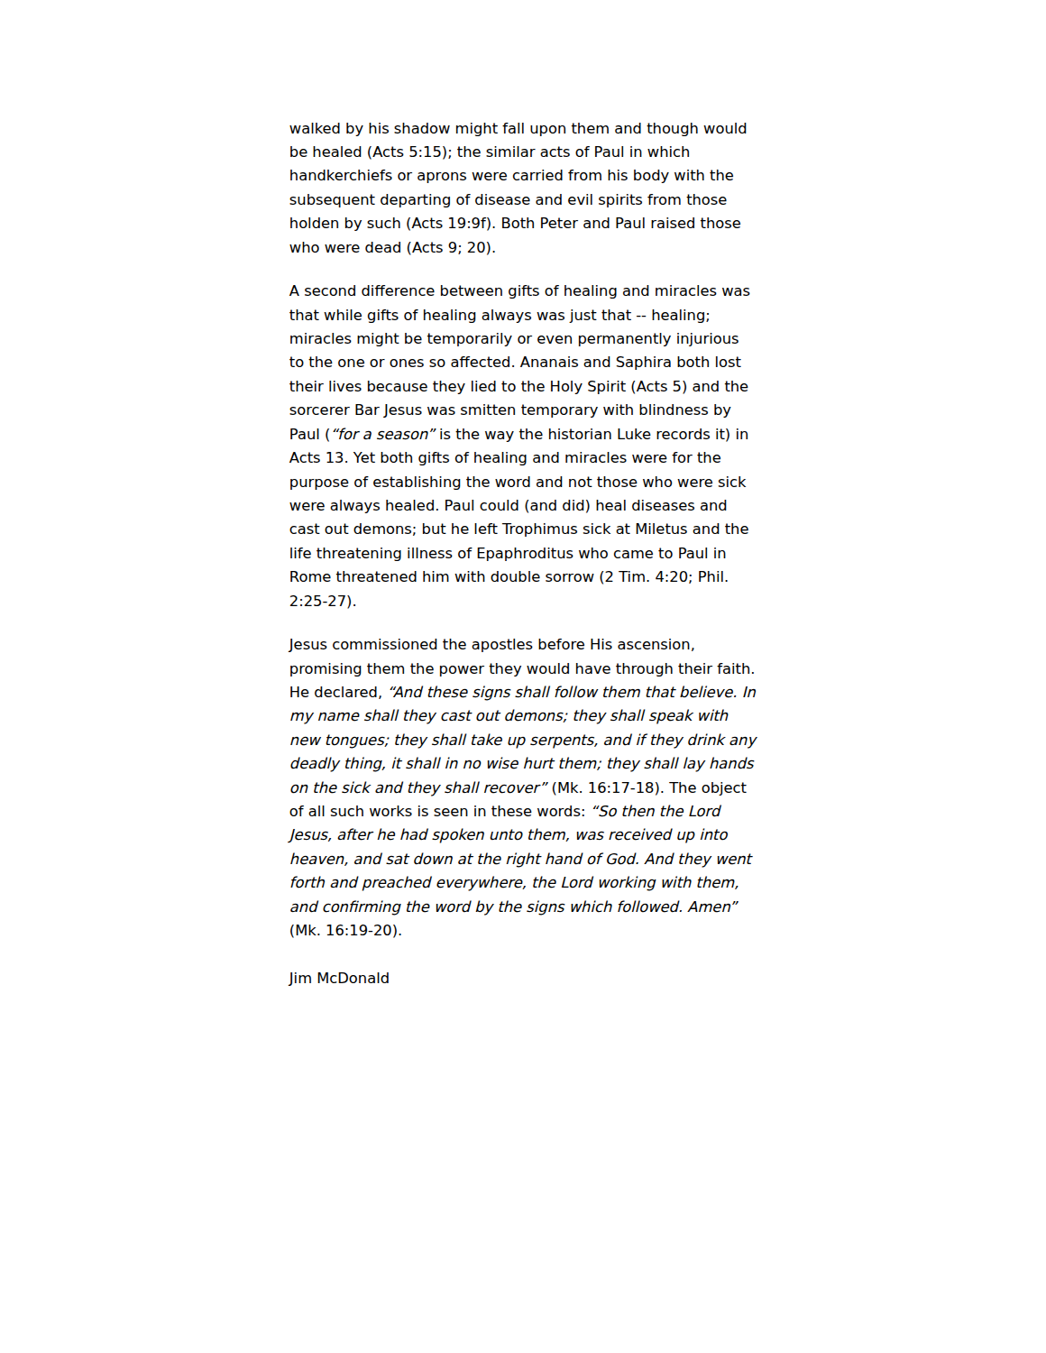walked by his shadow might fall upon them and though would be healed (Acts 5:15); the similar acts of Paul in which handkerchiefs or aprons were carried from his body with the subsequent departing of disease and evil spirits from those holden by such (Acts 19:9f). Both Peter and Paul raised those who were dead (Acts 9; 20).
A second difference between gifts of healing and miracles was that while gifts of healing always was just that -- healing; miracles might be temporarily or even permanently injurious to the one or ones so affected. Ananais and Saphira both lost their lives because they lied to the Holy Spirit (Acts 5) and the sorcerer Bar Jesus was smitten temporary with blindness by Paul (“for a season” is the way the historian Luke records it) in Acts 13. Yet both gifts of healing and miracles were for the purpose of establishing the word and not those who were sick were always healed. Paul could (and did) heal diseases and cast out demons; but he left Trophimus sick at Miletus and the life threatening illness of Epaphroditus who came to Paul in Rome threatened him with double sorrow (2 Tim. 4:20; Phil. 2:25-27).
Jesus commissioned the apostles before His ascension, promising them the power they would have through their faith. He declared, “And these signs shall follow them that believe. In my name shall they cast out demons; they shall speak with new tongues; they shall take up serpents, and if they drink any deadly thing, it shall in no wise hurt them; they shall lay hands on the sick and they shall recover” (Mk. 16:17-18). The object of all such works is seen in these words: “So then the Lord Jesus, after he had spoken unto them, was received up into heaven, and sat down at the right hand of God. And they went forth and preached everywhere, the Lord working with them, and confirming the word by the signs which followed. Amen” (Mk. 16:19-20).
Jim McDonald